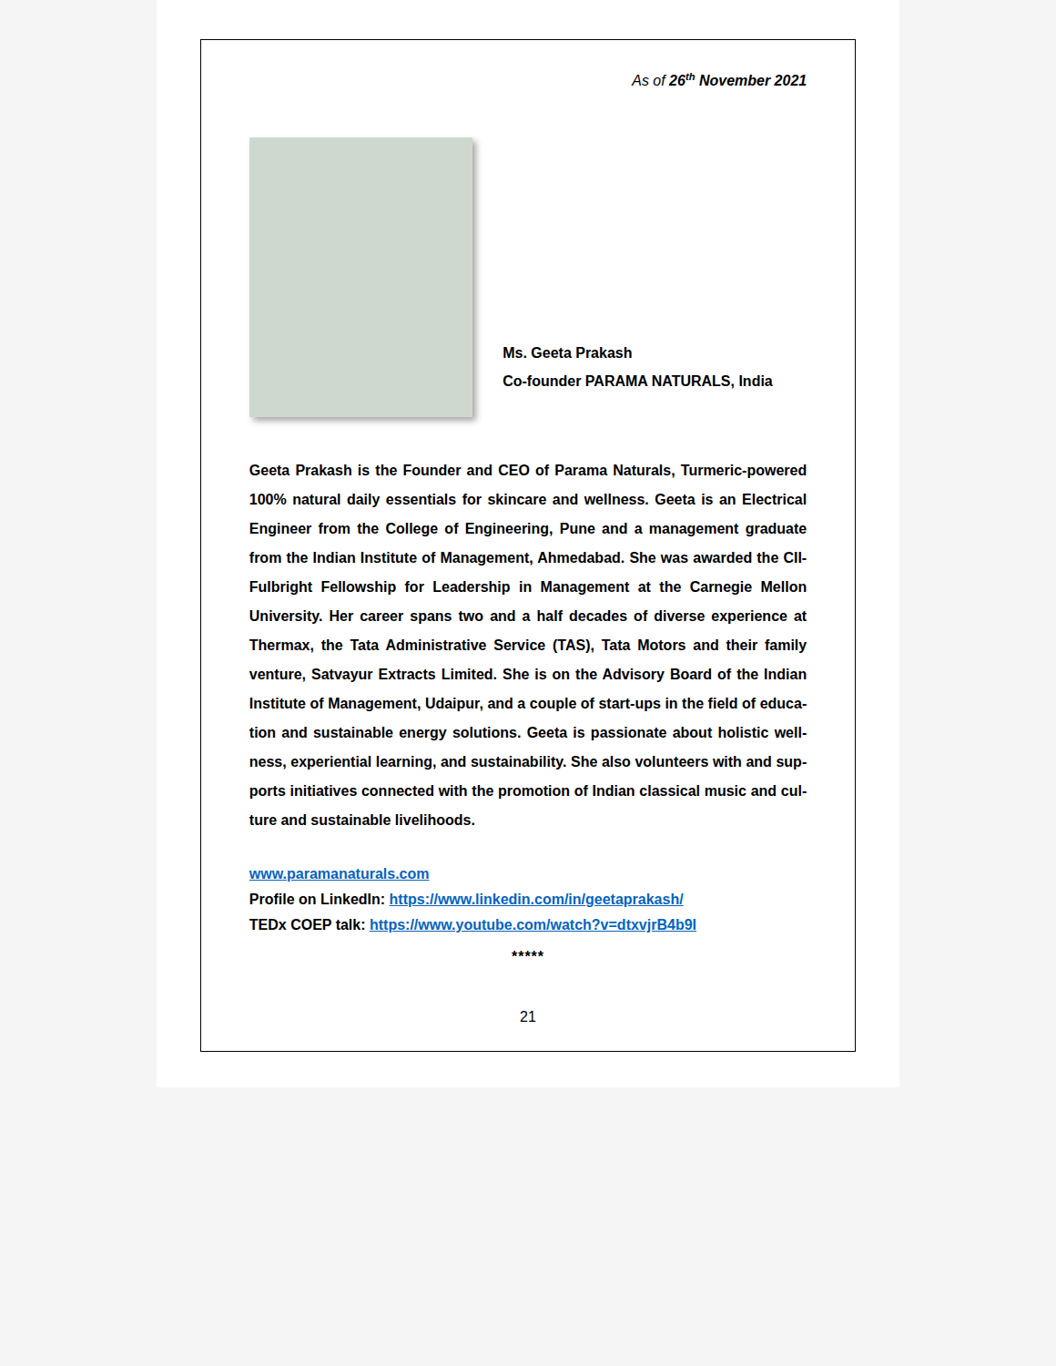As of 26th November 2021
Ms. Geeta Prakash
Co-founder PARAMA NATURALS, India
Geeta Prakash is the Founder and CEO of Parama Naturals, Turmeric-powered 100% natural daily essentials for skincare and wellness. Geeta is an Electrical Engineer from the College of Engineering, Pune and a management graduate from the Indian Institute of Management, Ahmedabad. She was awarded the CII-Fulbright Fellowship for Leadership in Management at the Carnegie Mellon University. Her career spans two and a half decades of diverse experience at Thermax, the Tata Administrative Service (TAS), Tata Motors and their family venture, Satvayur Extracts Limited. She is on the Advisory Board of the Indian Institute of Management, Udaipur, and a couple of start-ups in the field of education and sustainable energy solutions. Geeta is passionate about holistic wellness, experiential learning, and sustainability. She also volunteers with and supports initiatives connected with the promotion of Indian classical music and culture and sustainable livelihoods.
www.paramanaturals.com
Profile on LinkedIn: https://www.linkedin.com/in/geetaprakash/
TEDx COEP talk: https://www.youtube.com/watch?v=dtxvjrB4b9I
*****
21